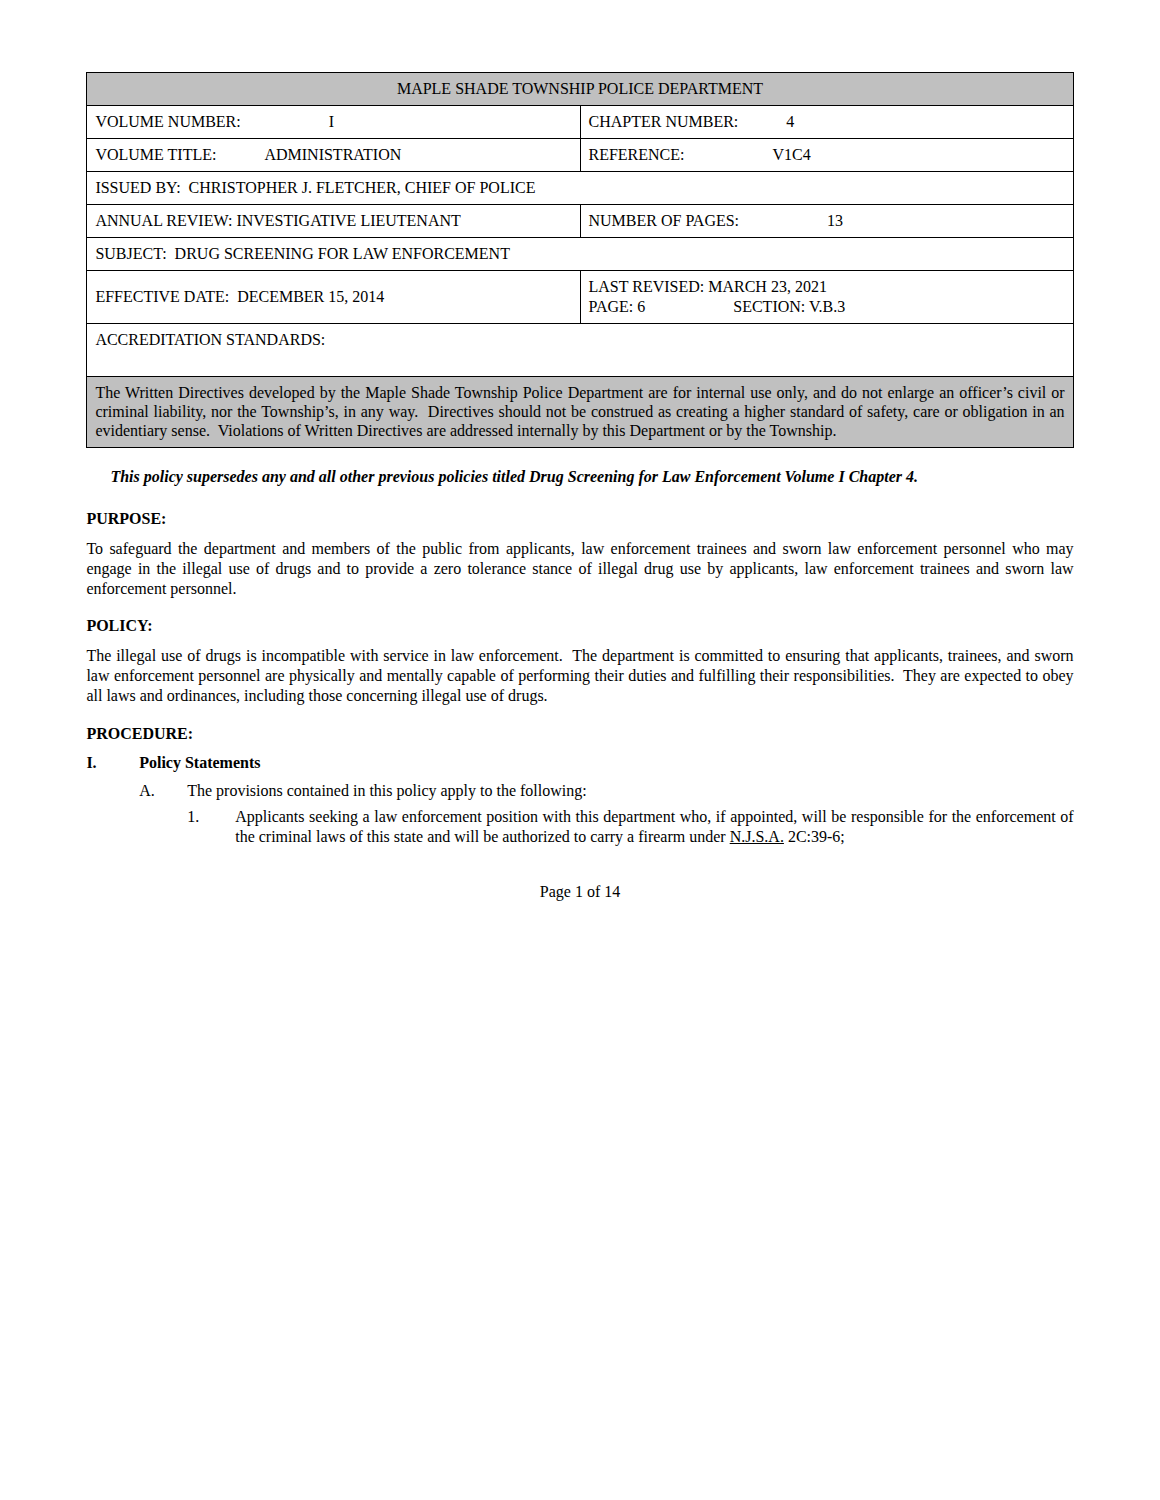| MAPLE SHADE TOWNSHIP POLICE DEPARTMENT |
| VOLUME NUMBER: I | CHAPTER NUMBER: 4 |
| VOLUME TITLE: ADMINISTRATION | REFERENCE: V1C4 |
| ISSUED BY: CHRISTOPHER J. FLETCHER, CHIEF OF POLICE |
| ANNUAL REVIEW: INVESTIGATIVE LIEUTENANT | NUMBER OF PAGES: 13 |
| SUBJECT: DRUG SCREENING FOR LAW ENFORCEMENT |
| EFFECTIVE DATE: DECEMBER 15, 2014 | LAST REVISED: MARCH 23, 2021 PAGE: 6 SECTION: V.B.3 |
| ACCREDITATION STANDARDS: |
| The Written Directives developed by the Maple Shade Township Police Department are for internal use only, and do not enlarge an officer’s civil or criminal liability, nor the Township’s, in any way. Directives should not be construed as creating a higher standard of safety, care or obligation in an evidentiary sense. Violations of Written Directives are addressed internally by this Department or by the Township. |
This policy supersedes any and all other previous policies titled Drug Screening for Law Enforcement Volume I Chapter 4.
Purpose:
To safeguard the department and members of the public from applicants, law enforcement trainees and sworn law enforcement personnel who may engage in the illegal use of drugs and to provide a zero tolerance stance of illegal drug use by applicants, law enforcement trainees and sworn law enforcement personnel.
Policy:
The illegal use of drugs is incompatible with service in law enforcement. The department is committed to ensuring that applicants, trainees, and sworn law enforcement personnel are physically and mentally capable of performing their duties and fulfilling their responsibilities. They are expected to obey all laws and ordinances, including those concerning illegal use of drugs.
Procedure:
I.
Policy Statements
A.
The provisions contained in this policy apply to the following:
1.
Applicants seeking a law enforcement position with this department who, if appointed, will be responsible for the enforcement of the criminal laws of this state and will be authorized to carry a firearm under N.J.S.A. 2C:39-6;
Page 1 of 14